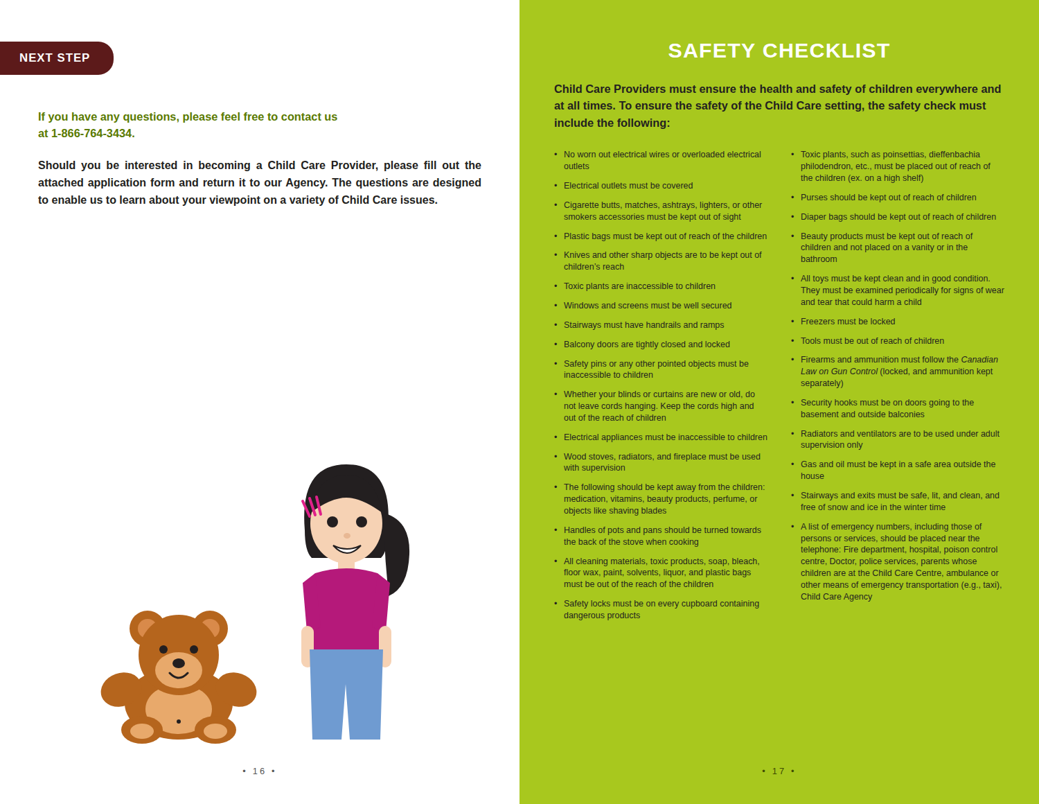NEXT STEP
If you have any questions, please feel free to contact us
at 1-866-764-3434.
Should you be interested in becoming a Child Care Provider, please fill out the attached application form and return it to our Agency. The questions are designed to enable us to learn about your viewpoint on a variety of Child Care issues.
• 16 •
SAFETY CHECKLIST
Child Care Providers must ensure the health and safety of children everywhere and at all times. To ensure the safety of the Child Care setting, the safety check must include the following:
No worn out electrical wires or overloaded electrical outlets
Electrical outlets must be covered
Cigarette butts, matches, ashtrays, lighters, or other smokers accessories must be kept out of sight
Plastic bags must be kept out of reach of the children
Knives and other sharp objects are to be kept out of children’s reach
Toxic plants are inaccessible to children
Windows and screens must be well secured
Stairways must have handrails and ramps
Balcony doors are tightly closed and locked
Safety pins or any other pointed objects must be inaccessible to children
Whether your blinds or curtains are new or old, do not leave cords hanging. Keep the cords high and out of the reach of children
Electrical appliances must be inaccessible to children
Wood stoves, radiators, and fireplace must be used with supervision
The following should be kept away from the children: medication, vitamins, beauty products, perfume, or objects like shaving blades
Handles of pots and pans should be turned towards the back of the stove when cooking
All cleaning materials, toxic products, soap, bleach, floor wax, paint, solvents, liquor, and plastic bags must be out of the reach of the children
Safety locks must be on every cupboard containing dangerous products
Toxic plants, such as poinsettias, dieffenbachia philodendron, etc., must be placed out of reach of the children (ex. on a high shelf)
Purses should be kept out of reach of children
Diaper bags should be kept out of reach of children
Beauty products must be kept out of reach of children and not placed on a vanity or in the bathroom
All toys must be kept clean and in good condition. They must be examined periodically for signs of wear and tear that could harm a child
Freezers must be locked
Tools must be out of reach of children
Firearms and ammunition must follow the Canadian Law on Gun Control (locked, and ammunition kept separately)
Security hooks must be on doors going to the basement and outside balconies
Radiators and ventilators are to be used under adult supervision only
Gas and oil must be kept in a safe area outside the house
Stairways and exits must be safe, lit, and clean, and free of snow and ice in the winter time
A list of emergency numbers, including those of persons or services, should be placed near the telephone: Fire department, hospital, poison control centre, Doctor, police services, parents whose children are at the Child Care Centre, ambulance or other means of emergency transportation (e.g., taxi), Child Care Agency
• 17 •